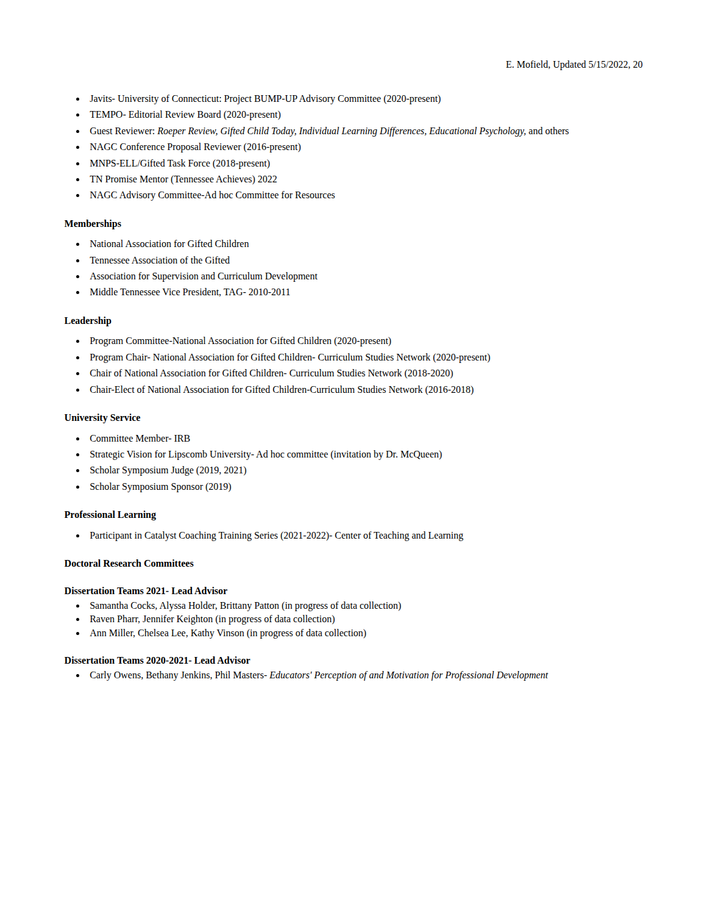E. Mofield, Updated 5/15/2022, 20
Javits- University of Connecticut: Project BUMP-UP Advisory Committee (2020-present)
TEMPO- Editorial Review Board (2020-present)
Guest Reviewer: Roeper Review, Gifted Child Today, Individual Learning Differences, Educational Psychology, and others
NAGC Conference Proposal Reviewer (2016-present)
MNPS-ELL/Gifted Task Force (2018-present)
TN Promise Mentor (Tennessee Achieves) 2022
NAGC Advisory Committee-Ad hoc Committee for Resources
Memberships
National Association for Gifted Children
Tennessee Association of the Gifted
Association for Supervision and Curriculum Development
Middle Tennessee Vice President, TAG- 2010-2011
Leadership
Program Committee-National Association for Gifted Children (2020-present)
Program Chair- National Association for Gifted Children- Curriculum Studies Network (2020-present)
Chair of National Association for Gifted Children- Curriculum Studies Network (2018-2020)
Chair-Elect of National Association for Gifted Children-Curriculum Studies Network (2016-2018)
University Service
Committee Member- IRB
Strategic Vision for Lipscomb University- Ad hoc committee (invitation by Dr. McQueen)
Scholar Symposium Judge (2019, 2021)
Scholar Symposium Sponsor (2019)
Professional Learning
Participant in Catalyst Coaching Training Series (2021-2022)- Center of Teaching and Learning
Doctoral Research Committees
Dissertation Teams 2021- Lead Advisor
Samantha Cocks, Alyssa Holder, Brittany Patton (in progress of data collection)
Raven Pharr, Jennifer Keighton (in progress of data collection)
Ann Miller, Chelsea Lee, Kathy Vinson (in progress of data collection)
Dissertation Teams 2020-2021- Lead Advisor
Carly Owens, Bethany Jenkins, Phil Masters- Educators' Perception of and Motivation for Professional Development